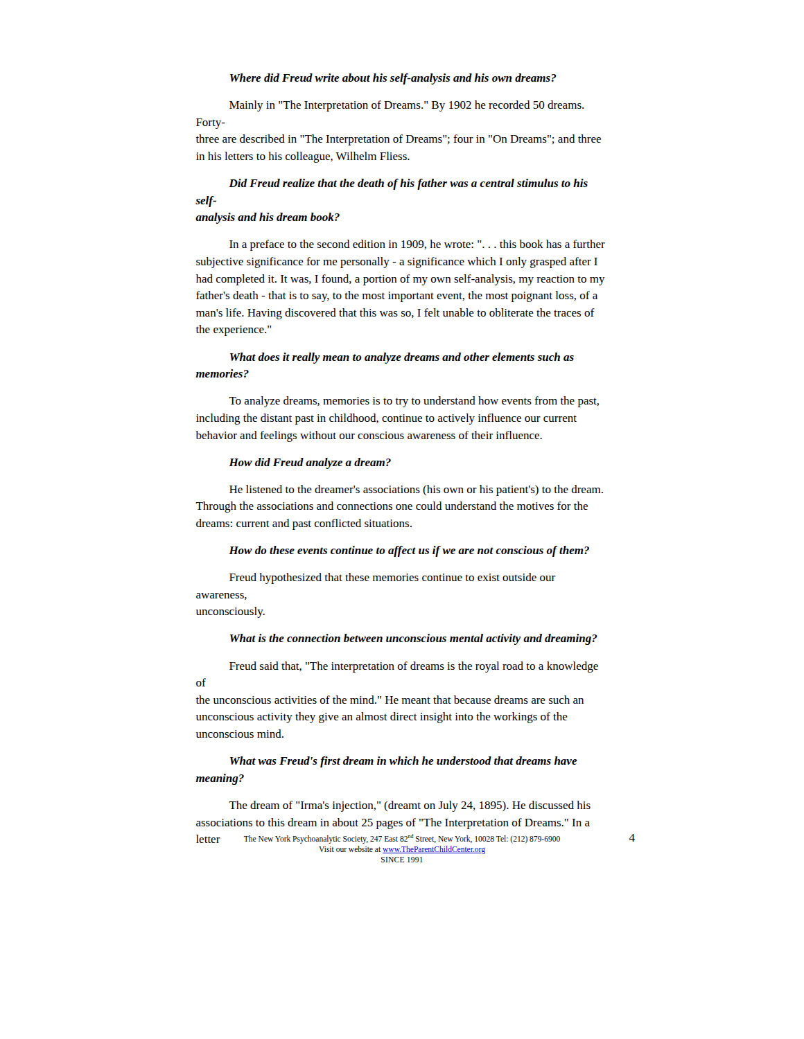Where did Freud write about his self-analysis and his own dreams?
Mainly in "The Interpretation of Dreams." By 1902 he recorded 50 dreams. Forty-three are described in "The Interpretation of Dreams"; four in "On Dreams"; and three in his letters to his colleague, Wilhelm Fliess.
Did Freud realize that the death of his father was a central stimulus to his self-analysis and his dream book?
In a preface to the second edition in 1909, he wrote: ". . . this book has a further subjective significance for me personally - a significance which I only grasped after I had completed it. It was, I found, a portion of my own self-analysis, my reaction to my father's death - that is to say, to the most important event, the most poignant loss, of a man's life. Having discovered that this was so, I felt unable to obliterate the traces of the experience."
What does it really mean to analyze dreams and other elements such as memories?
To analyze dreams, memories is to try to understand how events from the past, including the distant past in childhood, continue to actively influence our current behavior and feelings without our conscious awareness of their influence.
How did Freud analyze a dream?
He listened to the dreamer's associations (his own or his patient's) to the dream. Through the associations and connections one could understand the motives for the dreams: current and past conflicted situations.
How do these events continue to affect us if we are not conscious of them?
Freud hypothesized that these memories continue to exist outside our awareness, unconsciously.
What is the connection between unconscious mental activity and dreaming?
Freud said that, "The interpretation of dreams is the royal road to a knowledge of the unconscious activities of the mind." He meant that because dreams are such an unconscious activity they give an almost direct insight into the workings of the unconscious mind.
What was Freud's first dream in which he understood that dreams have meaning?
The dream of "Irma's injection," (dreamt on July 24, 1895). He discussed his associations to this dream in about 25 pages of "The Interpretation of Dreams." In a letter
The New York Psychoanalytic Society, 247 East 82nd Street, New York, 10028 Tel: (212) 879-6900
Visit our website at www.TheParentChildCenter.org
SINCE 1991
4